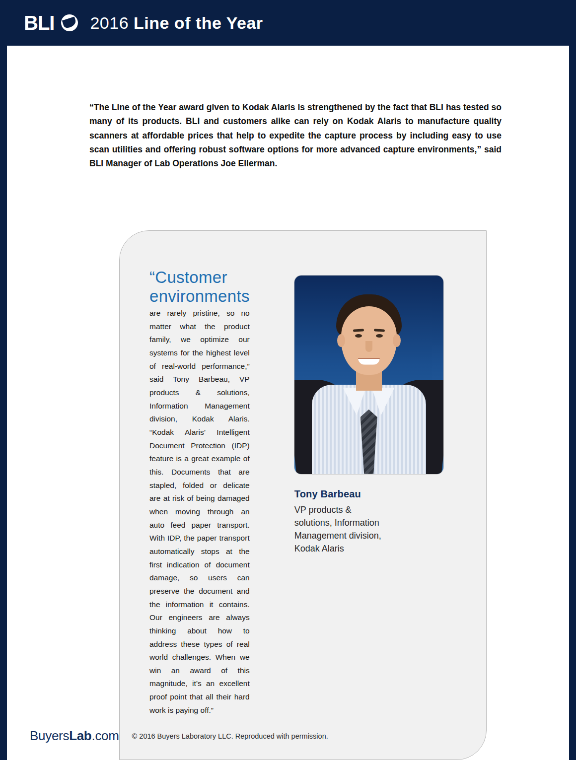BLI 2016 Line of the Year
“The Line of the Year award given to Kodak Alaris is strengthened by the fact that BLI has tested so many of its products. BLI and customers alike can rely on Kodak Alaris to manufacture quality scanners at affordable prices that help to expedite the capture process by including easy to use scan utilities and offering robust software options for more advanced capture environments,” said BLI Manager of Lab Operations Joe Ellerman.
“Customer environments are rarely pristine, so no matter what the product family, we optimize our systems for the highest level of real-world performance,” said Tony Barbeau, VP products & solutions, Information Management division, Kodak Alaris. “Kodak Alaris’ Intelligent Document Protection (IDP) feature is a great example of this. Documents that are stapled, folded or delicate are at risk of being damaged when moving through an auto feed paper transport. With IDP, the paper transport automatically stops at the first indication of document damage, so users can preserve the document and the information it contains. Our engineers are always thinking about how to address these types of real world challenges. When we win an award of this magnitude, it’s an excellent proof point that all their hard work is paying off.”
Tony Barbeau
VP products &
solutions, Information
Management division,
Kodak Alaris
BuyersLab.com
© 2016 Buyers Laboratory LLC. Reproduced with permission.